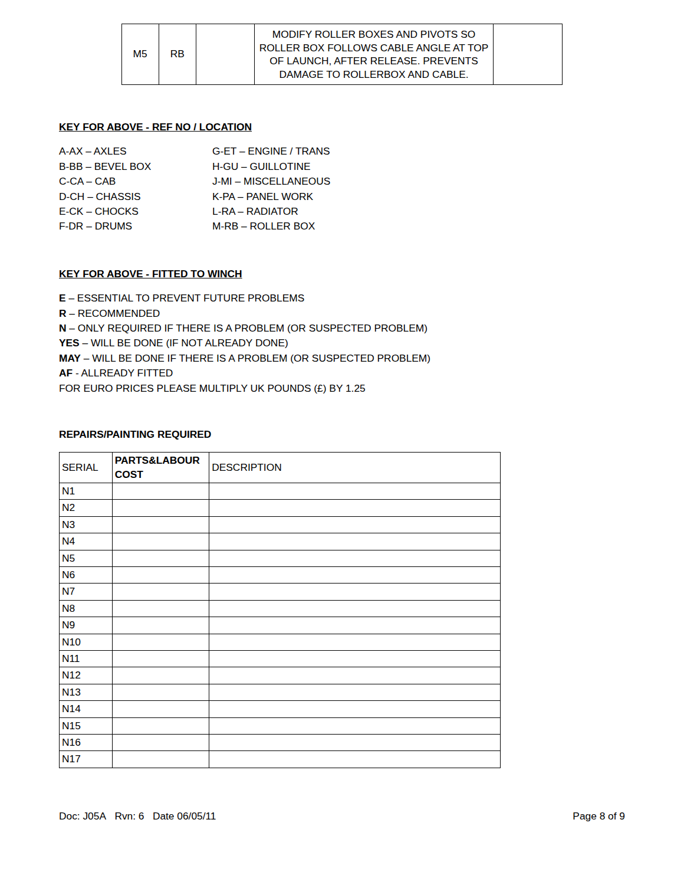| M5 | RB | | MODIFY ROLLER BOXES AND PIVOTS SO ROLLER BOX FOLLOWS CABLE ANGLE AT TOP OF LAUNCH, AFTER RELEASE. PREVENTS DAMAGE TO ROLLERBOX AND CABLE. | |
KEY FOR ABOVE - REF NO / LOCATION
| A-AX – AXLES | G-ET – ENGINE / TRANS |
| B-BB – BEVEL BOX | H-GU – GUILLOTINE |
| C-CA – CAB | J-MI – MISCELLANEOUS |
| D-CH – CHASSIS | K-PA – PANEL WORK |
| E-CK – CHOCKS | L-RA – RADIATOR |
| F-DR – DRUMS | M-RB – ROLLER BOX |
KEY FOR ABOVE - FITTED TO WINCH
E – ESSENTIAL TO PREVENT FUTURE PROBLEMS
R – RECOMMENDED
N – ONLY REQUIRED IF THERE IS A PROBLEM (OR SUSPECTED PROBLEM)
YES – WILL BE DONE (IF NOT ALREADY DONE)
MAY – WILL BE DONE IF THERE IS A PROBLEM (OR SUSPECTED PROBLEM)
AF - ALLREADY FITTED
FOR EURO PRICES PLEASE MULTIPLY UK POUNDS (£) BY 1.25
REPAIRS/PAINTING REQUIRED
| SERIAL | PARTS&LABOUR COST | DESCRIPTION |
| --- | --- | --- |
| N1 | | |
| N2 | | |
| N3 | | |
| N4 | | |
| N5 | | |
| N6 | | |
| N7 | | |
| N8 | | |
| N9 | | |
| N10 | | |
| N11 | | |
| N12 | | |
| N13 | | |
| N14 | | |
| N15 | | |
| N16 | | |
| N17 | | |
Doc: J05A Rvn: 6 Date 06/05/11
Page 8 of 9